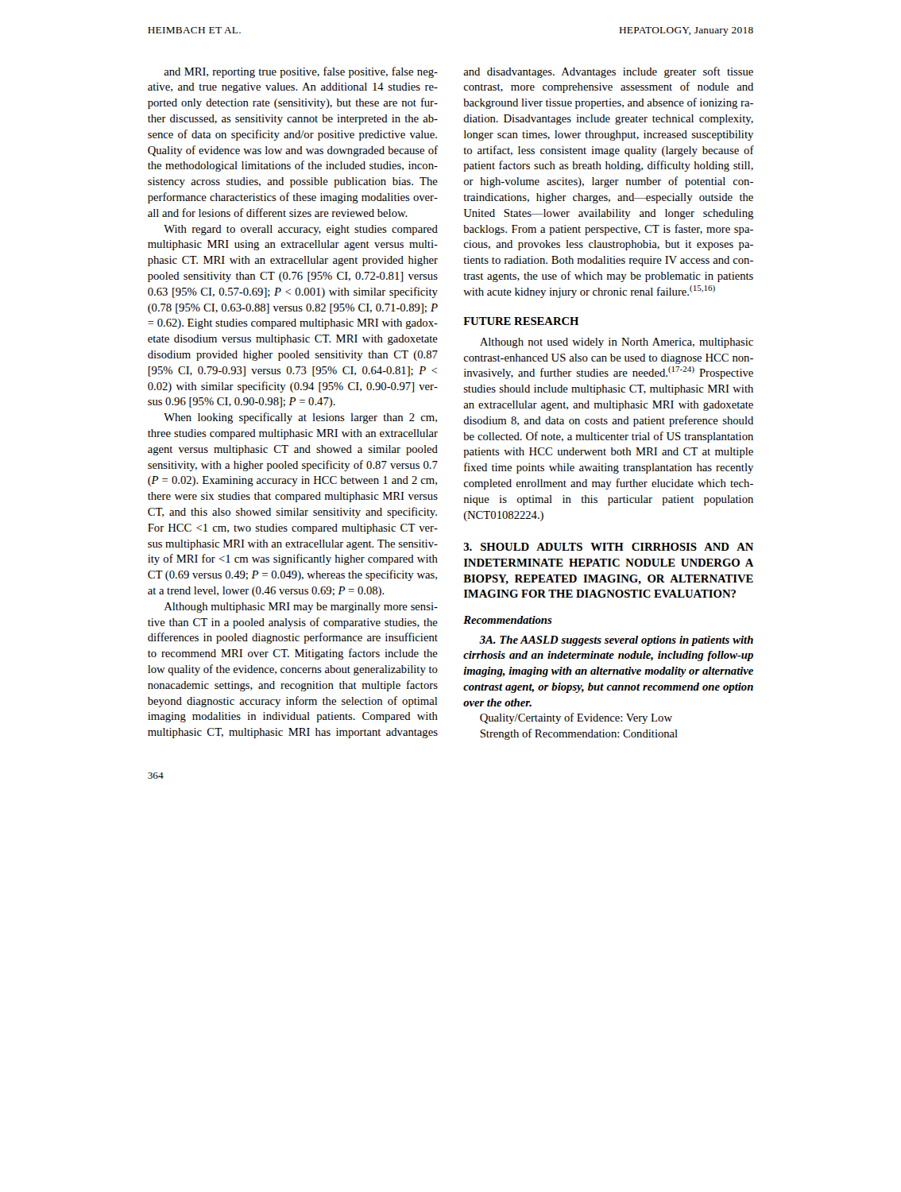Heimbach et al. HEPATOLOGY, January 2018
and MRI, reporting true positive, false positive, false negative, and true negative values. An additional 14 studies reported only detection rate (sensitivity), but these are not further discussed, as sensitivity cannot be interpreted in the absence of data on specificity and/or positive predictive value. Quality of evidence was low and was downgraded because of the methodological limitations of the included studies, inconsistency across studies, and possible publication bias. The performance characteristics of these imaging modalities overall and for lesions of different sizes are reviewed below.
With regard to overall accuracy, eight studies compared multiphasic MRI using an extracellular agent versus multiphasic CT. MRI with an extracellular agent provided higher pooled sensitivity than CT (0.76 [95% CI, 0.72-0.81] versus 0.63 [95% CI, 0.57-0.69]; P < 0.001) with similar specificity (0.78 [95% CI, 0.63-0.88] versus 0.82 [95% CI, 0.71-0.89]; P = 0.62). Eight studies compared multiphasic MRI with gadoxetate disodium versus multiphasic CT. MRI with gadoxetate disodium provided higher pooled sensitivity than CT (0.87 [95% CI, 0.79-0.93] versus 0.73 [95% CI, 0.64-0.81]; P < 0.02) with similar specificity (0.94 [95% CI, 0.90-0.97] versus 0.96 [95% CI, 0.90-0.98]; P = 0.47).
When looking specifically at lesions larger than 2 cm, three studies compared multiphasic MRI with an extracellular agent versus multiphasic CT and showed a similar pooled sensitivity, with a higher pooled specificity of 0.87 versus 0.7 (P = 0.02). Examining accuracy in HCC between 1 and 2 cm, there were six studies that compared multiphasic MRI versus CT, and this also showed similar sensitivity and specificity. For HCC <1 cm, two studies compared multiphasic CT versus multiphasic MRI with an extracellular agent. The sensitivity of MRI for <1 cm was significantly higher compared with CT (0.69 versus 0.49; P = 0.049), whereas the specificity was, at a trend level, lower (0.46 versus 0.69; P = 0.08).
Although multiphasic MRI may be marginally more sensitive than CT in a pooled analysis of comparative studies, the differences in pooled diagnostic performance are insufficient to recommend MRI over CT. Mitigating factors include the low quality of the evidence, concerns about generalizability to nonacademic settings, and recognition that multiple factors beyond diagnostic accuracy inform the selection of optimal imaging modalities in individual patients. Compared with multiphasic CT, multiphasic MRI has important advantages and disadvantages. Advantages include greater soft tissue contrast, more comprehensive assessment of nodule and background liver tissue properties, and absence of ionizing radiation. Disadvantages include greater technical complexity, longer scan times, lower throughput, increased susceptibility to artifact, less consistent image quality (largely because of patient factors such as breath holding, difficulty holding still, or high-volume ascites), larger number of potential contraindications, higher charges, and—especially outside the United States—lower availability and longer scheduling backlogs. From a patient perspective, CT is faster, more spacious, and provokes less claustrophobia, but it exposes patients to radiation. Both modalities require IV access and contrast agents, the use of which may be problematic in patients with acute kidney injury or chronic renal failure.(15,16)
Future Research
Although not used widely in North America, multiphasic contrast-enhanced US also can be used to diagnose HCC noninvasively, and further studies are needed.(17-24) Prospective studies should include multiphasic CT, multiphasic MRI with an extracellular agent, and multiphasic MRI with gadoxetate disodium 8, and data on costs and patient preference should be collected. Of note, a multicenter trial of US transplantation patients with HCC underwent both MRI and CT at multiple fixed time points while awaiting transplantation has recently completed enrollment and may further elucidate which technique is optimal in this particular patient population (NCT01082224.)
3. Should Adults With Cirrhosis and an Indeterminate Hepatic Nodule Undergo a Biopsy, Repeated Imaging, or Alternative Imaging for the Diagnostic Evaluation?
Recommendations
3A. The AASLD suggests several options in patients with cirrhosis and an indeterminate nodule, including follow-up imaging, imaging with an alternative modality or alternative contrast agent, or biopsy, but cannot recommend one option over the other.
Quality/Certainty of Evidence: Very Low
Strength of Recommendation: Conditional
364